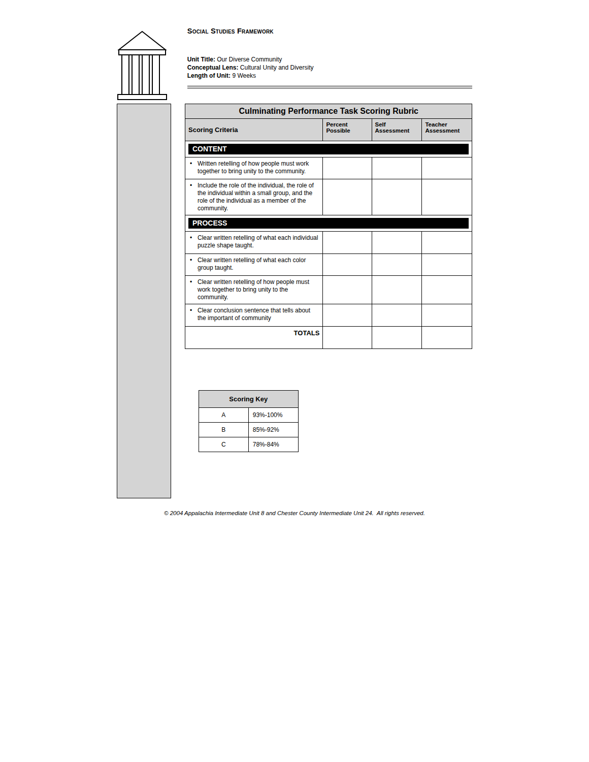Social Studies Framework
Unit Title: Our Diverse Community
Conceptual Lens: Cultural Unity and Diversity
Length of Unit: 9 Weeks
| Culminating Performance Task Scoring Rubric |
| Scoring Criteria | Percent Possible | Self Assessment | Teacher Assessment |
| CONTENT |
| • Written retelling of how people must work together to bring unity to the community. | | | |
| • Include the role of the individual, the role of the individual within a small group, and the role of the individual as a member of the community. | | | |
| PROCESS |
| • Clear written retelling of what each individual puzzle shape taught. | | | |
| • Clear written retelling of what each color group taught. | | | |
| • Clear written retelling of how people must work together to bring unity to the community. | | | |
| • Clear conclusion sentence that tells about the important of community | | | |
| TOTALS | | | |
| Scoring Key |
| --- |
| A | 93%-100% |
| B | 85%-92% |
| C | 78%-84% |
© 2004 Appalachia Intermediate Unit 8 and Chester County Intermediate Unit 24. All rights reserved.